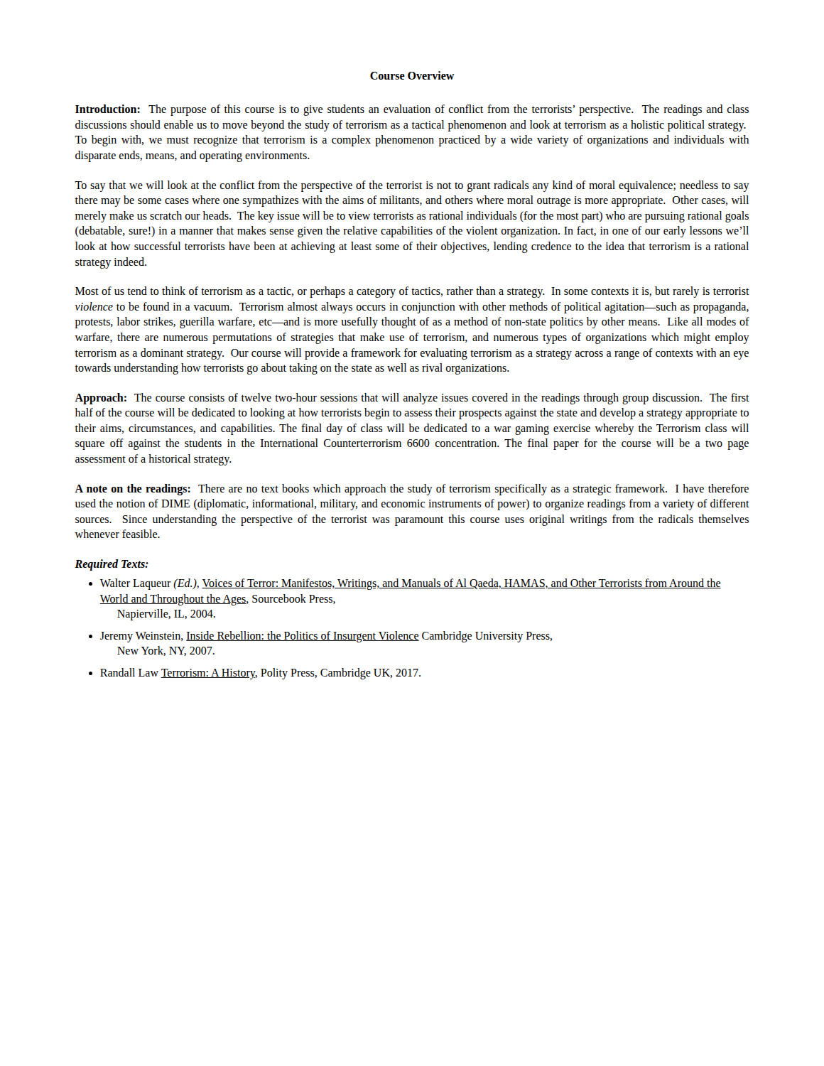Course Overview
Introduction: The purpose of this course is to give students an evaluation of conflict from the terrorists’ perspective. The readings and class discussions should enable us to move beyond the study of terrorism as a tactical phenomenon and look at terrorism as a holistic political strategy. To begin with, we must recognize that terrorism is a complex phenomenon practiced by a wide variety of organizations and individuals with disparate ends, means, and operating environments.
To say that we will look at the conflict from the perspective of the terrorist is not to grant radicals any kind of moral equivalence; needless to say there may be some cases where one sympathizes with the aims of militants, and others where moral outrage is more appropriate. Other cases, will merely make us scratch our heads. The key issue will be to view terrorists as rational individuals (for the most part) who are pursuing rational goals (debatable, sure!) in a manner that makes sense given the relative capabilities of the violent organization. In fact, in one of our early lessons we’ll look at how successful terrorists have been at achieving at least some of their objectives, lending credence to the idea that terrorism is a rational strategy indeed.
Most of us tend to think of terrorism as a tactic, or perhaps a category of tactics, rather than a strategy. In some contexts it is, but rarely is terrorist violence to be found in a vacuum. Terrorism almost always occurs in conjunction with other methods of political agitation—such as propaganda, protests, labor strikes, guerilla warfare, etc—and is more usefully thought of as a method of non-state politics by other means. Like all modes of warfare, there are numerous permutations of strategies that make use of terrorism, and numerous types of organizations which might employ terrorism as a dominant strategy. Our course will provide a framework for evaluating terrorism as a strategy across a range of contexts with an eye towards understanding how terrorists go about taking on the state as well as rival organizations.
Approach: The course consists of twelve two-hour sessions that will analyze issues covered in the readings through group discussion. The first half of the course will be dedicated to looking at how terrorists begin to assess their prospects against the state and develop a strategy appropriate to their aims, circumstances, and capabilities. The final day of class will be dedicated to a war gaming exercise whereby the Terrorism class will square off against the students in the International Counterterrorism 6600 concentration. The final paper for the course will be a two page assessment of a historical strategy.
A note on the readings: There are no text books which approach the study of terrorism specifically as a strategic framework. I have therefore used the notion of DIME (diplomatic, informational, military, and economic instruments of power) to organize readings from a variety of different sources. Since understanding the perspective of the terrorist was paramount this course uses original writings from the radicals themselves whenever feasible.
Required Texts:
Walter Laqueur (Ed.), Voices of Terror: Manifestos, Writings, and Manuals of Al Qaeda, HAMAS, and Other Terrorists from Around the World and Throughout the Ages, Sourcebook Press, Napierville, IL, 2004.
Jeremy Weinstein, Inside Rebellion: the Politics of Insurgent Violence Cambridge University Press, New York, NY, 2007.
Randall Law Terrorism: A History, Polity Press, Cambridge UK, 2017.